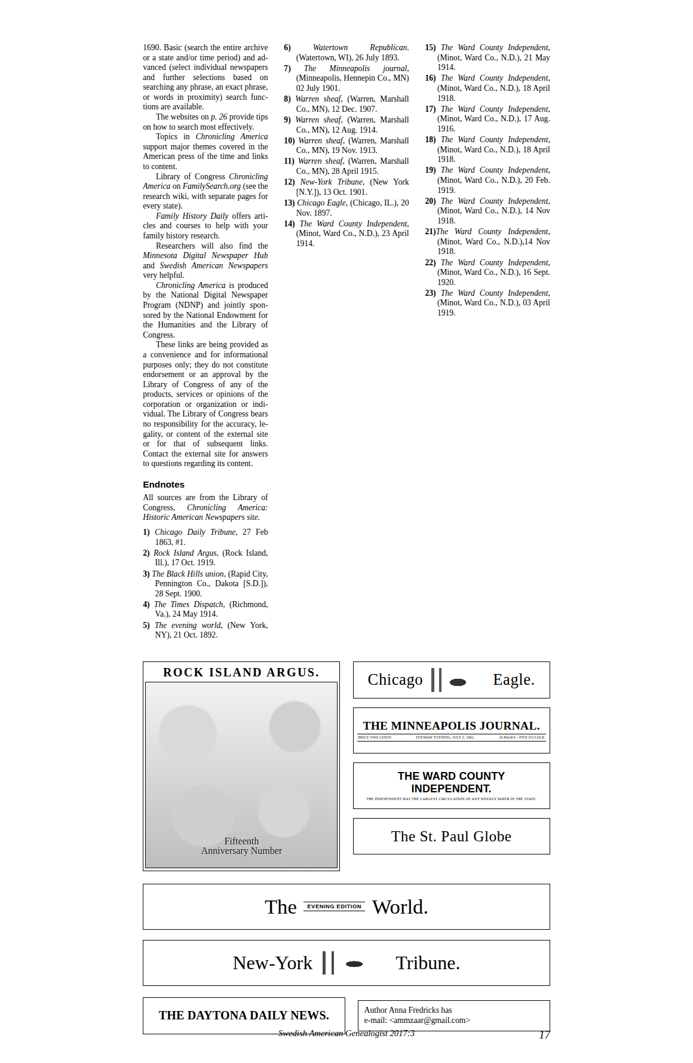1690. Basic (search the entire archive or a state and/or time period) and advanced (select individual newspapers and further selections based on searching any phrase, an exact phrase, or words in proximity) search functions are available.
The websites on p. 26 provide tips on how to search most effectively.
Topics in Chronicling America support major themes covered in the American press of the time and links to content.
Library of Congress Chronicling America on FamilySearch.org (see the research wiki, with separate pages for every state).
Family History Daily offers articles and courses to help with your family history research.
Researchers will also find the Minnesota Digital Newspaper Hub and Swedish American Newspapers very helpful.
Chronicling America is produced by the National Digital Newspaper Program (NDNP) and jointly sponsored by the National Endowment for the Humanities and the Library of Congress.
These links are being provided as a convenience and for informational purposes only; they do not constitute endorsement or an approval by the Library of Congress of any of the products, services or opinions of the corporation or organization or individual. The Library of Congress bears no responsibility for the accuracy, legality, or content of the external site or for that of subsequent links. Contact the external site for answers to questions regarding its content.
Endnotes
All sources are from the Library of Congress, Chronicling America: Historic American Newspapers site.
1) Chicago Daily Tribune, 27 Feb 1863, #1.
2) Rock Island Argus, (Rock Island, Ill.), 17 Oct. 1919.
3) The Black Hills union, (Rapid City, Pennington Co., Dakota [S.D.]), 28 Sept. 1900.
4) The Times Dispatch, (Richmond, Va.), 24 May 1914.
5) The evening world, (New York, NY), 21 Oct. 1892.
6) Watertown Republican. (Watertown, WI), 26 July 1893.
7) The Minneapolis journal, (Minneapolis, Hennepin Co., MN) 02 July 1901.
8) Warren sheaf, (Warren, Marshall Co., MN), 12 Dec. 1907.
9) Warren sheaf, (Warren, Marshall Co., MN), 12 Aug. 1914.
10) Warren sheaf, (Warren, Marshall Co., MN), 19 Nov. 1913.
11) Warren sheaf, (Warren, Marshall Co., MN), 28 April 1915.
12) New-York Tribune, (New York [N.Y.]), 13 Oct. 1901.
13) Chicago Eagle, (Chicago, IL.), 20 Nov. 1897.
14) The Ward County Independent, (Minot, Ward Co., N.D.), 23 April 1914.
15) The Ward County Independent, (Minot, Ward Co., N.D.), 21 May 1914.
16) The Ward County Independent, (Minot, Ward Co., N.D.), 18 April 1918.
17) The Ward County Independent, (Minot, Ward Co., N.D.), 17 Aug. 1916.
18) The Ward County Independent, (Minot, Ward Co., N.D.), 18 April 1918.
19) The Ward County Independent, (Minot, Ward Co., N.D.), 20 Feb. 1919.
20) The Ward County Independent, (Minot, Ward Co., N.D.), 14 Nov 1918.
21) The Ward County Independent, (Minot, Ward Co., N.D.),14 Nov 1918.
22) The Ward County Independent, (Minot, Ward Co., N.D.), 16 Sept. 1920.
23) The Ward County Independent, (Minot, Ward Co., N.D.), 03 April 1919.
ROCK ISLAND ARGUS.
Chicago Eagle.
The Minneapolis Journal.
PRICE TWO CENTS TUESDAY EVENING, JULY 2, 1901. 16 PAGES—FIVE O'CLOCK
The Ward County Independent.
The Independent has the largest circulation of any weekly paper in the state.
The St. Paul Globe
The Evening Edition World.
New-York Tribune.
The Daytona Daily News.
Author Anna Fredricks has
e-mail: <ammzaar@gmail.com>
Swedish American Genealogist 2017:3
17